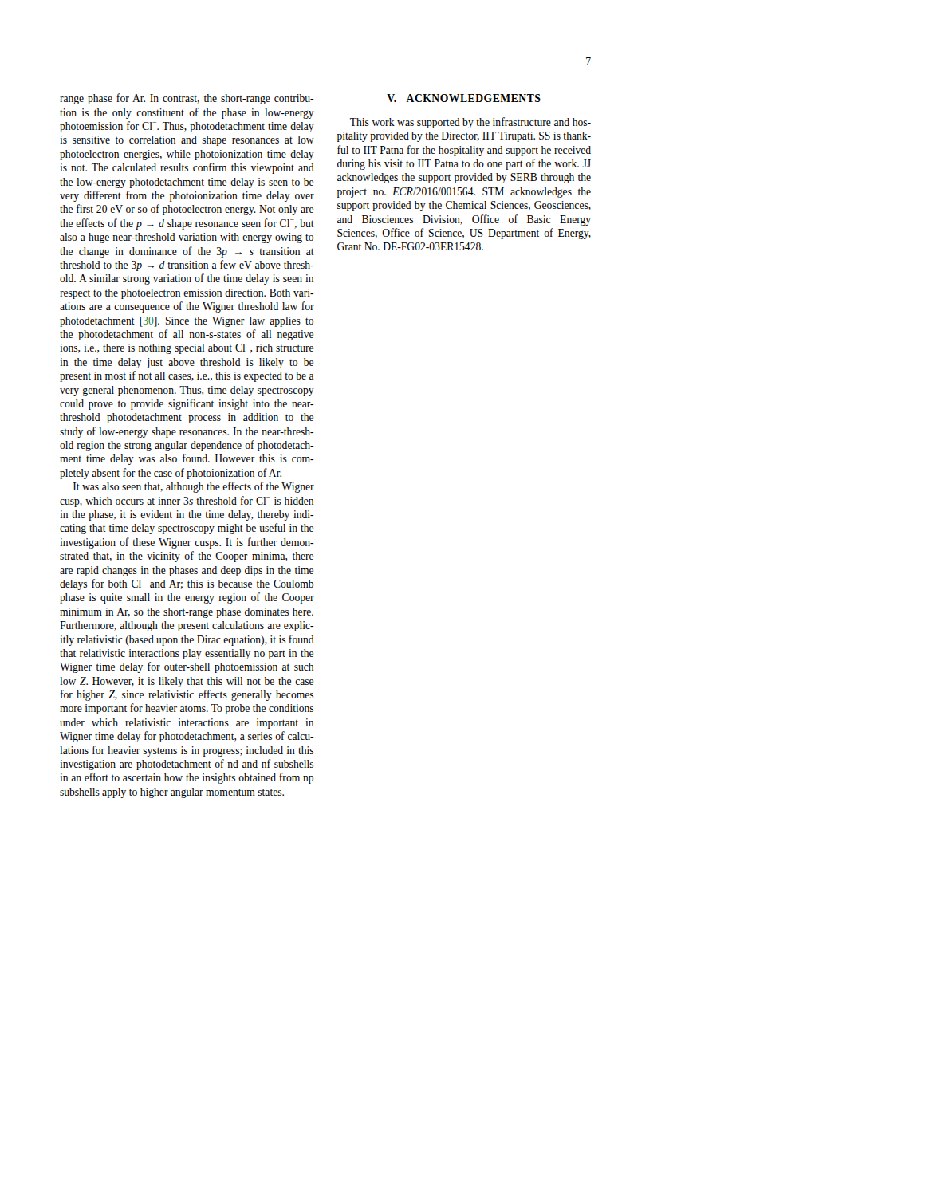7
range phase for Ar. In contrast, the short-range contribution is the only constituent of the phase in low-energy photoemission for Cl−. Thus, photodetachment time delay is sensitive to correlation and shape resonances at low photoelectron energies, while photoionization time delay is not. The calculated results confirm this viewpoint and the low-energy photodetachment time delay is seen to be very different from the photoionization time delay over the first 20 eV or so of photoelectron energy. Not only are the effects of the p → d shape resonance seen for Cl−, but also a huge near-threshold variation with energy owing to the change in dominance of the 3p → s transition at threshold to the 3p → d transition a few eV above threshold. A similar strong variation of the time delay is seen in respect to the photoelectron emission direction. Both variations are a consequence of the Wigner threshold law for photodetachment [30]. Since the Wigner law applies to the photodetachment of all non-s-states of all negative ions, i.e., there is nothing special about Cl−, rich structure in the time delay just above threshold is likely to be present in most if not all cases, i.e., this is expected to be a very general phenomenon. Thus, time delay spectroscopy could prove to provide significant insight into the near-threshold photodetachment process in addition to the study of low-energy shape resonances. In the near-threshold region the strong angular dependence of photodetachment time delay was also found. However this is completely absent for the case of photoionization of Ar.
It was also seen that, although the effects of the Wigner cusp, which occurs at inner 3s threshold for Cl− is hidden in the phase, it is evident in the time delay, thereby indicating that time delay spectroscopy might be useful in the investigation of these Wigner cusps. It is further demonstrated that, in the vicinity of the Cooper minima, there are rapid changes in the phases and deep dips in the time delays for both Cl− and Ar; this is because the Coulomb phase is quite small in the energy region of the Cooper minimum in Ar, so the short-range phase dominates here. Furthermore, although the present calculations are explicitly relativistic (based upon the Dirac equation), it is found that relativistic interactions play essentially no part in the Wigner time delay for outer-shell photoemission at such low Z. However, it is likely that this will not be the case for higher Z, since relativistic effects generally becomes more important for heavier atoms. To probe the conditions under which relativistic interactions are important in Wigner time delay for photodetachment, a series of calculations for heavier systems is in progress; included in this investigation are photodetachment of nd and nf subshells in an effort to ascertain how the insights obtained from np subshells apply to higher angular momentum states.
V. Acknowledgements
This work was supported by the infrastructure and hospitality provided by the Director, IIT Tirupati. SS is thankful to IIT Patna for the hospitality and support he received during his visit to IIT Patna to do one part of the work. JJ acknowledges the support provided by SERB through the project no. ECR/2016/001564. STM acknowledges the support provided by the Chemical Sciences, Geosciences, and Biosciences Division, Office of Basic Energy Sciences, Office of Science, US Department of Energy, Grant No. DE-FG02-03ER15428.